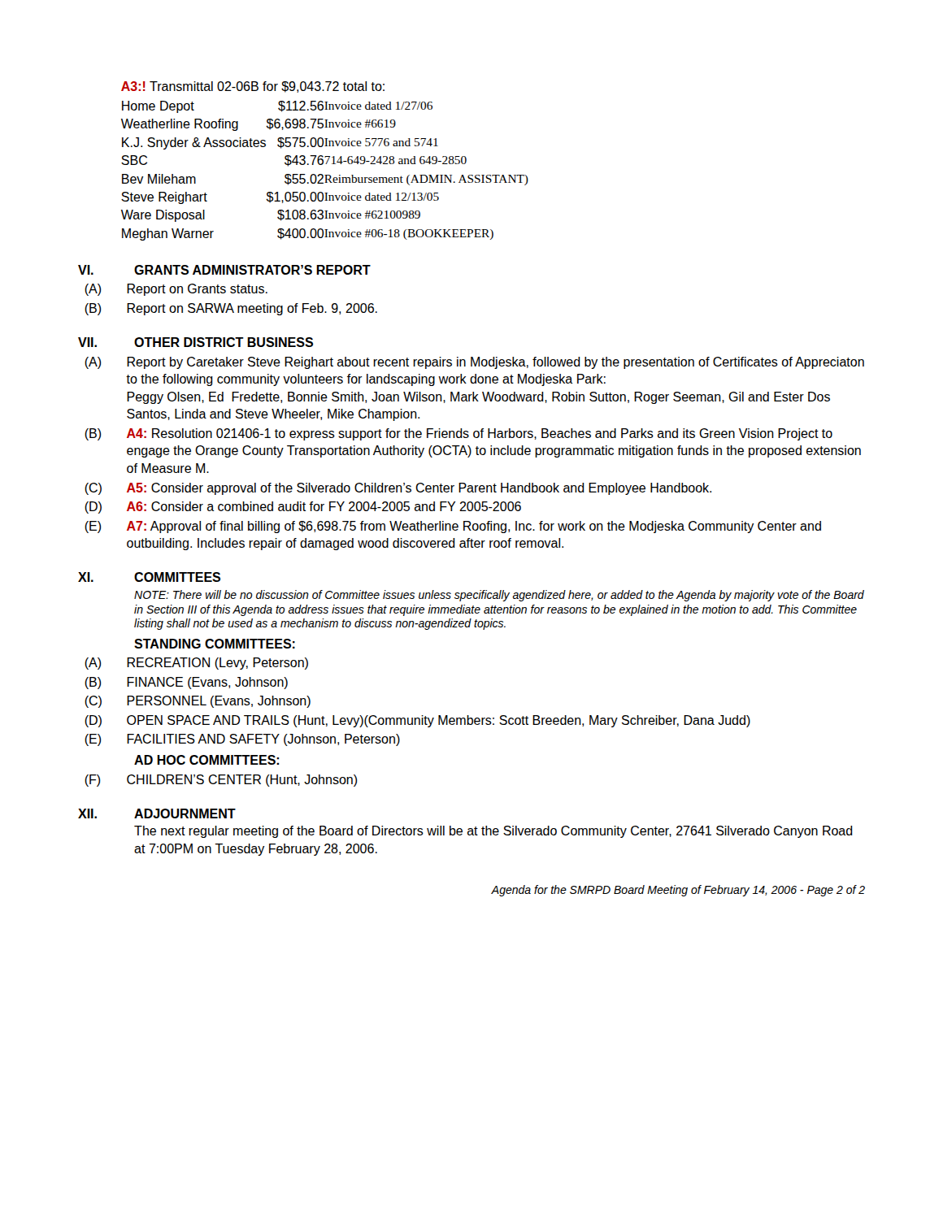A3:! Transmittal 02-06B for $9,043.72 total to:
| Home Depot | $112.56 | Invoice dated 1/27/06 |
| Weatherline Roofing | $6,698.75 | Invoice #6619 |
| K.J. Snyder & Associates | $575.00 | Invoice 5776 and 5741 |
| SBC | $43.76 | 714-649-2428 and 649-2850 |
| Bev Mileham | $55.02 | Reimbursement (ADMIN. ASSISTANT) |
| Steve Reighart | $1,050.00 | Invoice dated 12/13/05 |
| Ware Disposal | $108.63 | Invoice #62100989 |
| Meghan Warner | $400.00 | Invoice #06-18 (BOOKKEEPER) |
VI.
GRANTS ADMINISTRATOR’S REPORT
(A)
Report on Grants status.
(B)
Report on SARWA meeting of Feb. 9, 2006.
VII.
OTHER DISTRICT BUSINESS
(A)
Report by Caretaker Steve Reighart about recent repairs in Modjeska, followed by the presentation of Certificates of Appreciaton to the following community volunteers for landscaping work done at Modjeska Park:
Peggy Olsen, Ed Fredette, Bonnie Smith, Joan Wilson, Mark Woodward, Robin Sutton, Roger Seeman, Gil and Ester Dos Santos, Linda and Steve Wheeler, Mike Champion.
(B)
A4: Resolution 021406-1 to express support for the Friends of Harbors, Beaches and Parks and its Green Vision Project to engage the Orange County Transportation Authority (OCTA) to include programmatic mitigation funds in the proposed extension of Measure M.
(C)
A5: Consider approval of the Silverado Children’s Center Parent Handbook and Employee Handbook.
(D)
A6: Consider a combined audit for FY 2004-2005 and FY 2005-2006
(E)
A7: Approval of final billing of $6,698.75 from Weatherline Roofing, Inc. for work on the Modjeska Community Center and outbuilding. Includes repair of damaged wood discovered after roof removal.
XI.
COMMITTEES
NOTE: There will be no discussion of Committee issues unless specifically agendized here, or added to the Agenda by majority vote of the Board in Section III of this Agenda to address issues that require immediate attention for reasons to be explained in the motion to add. This Committee listing shall not be used as a mechanism to discuss non-agendized topics.
STANDING COMMITTEES:
(A)
RECREATION (Levy, Peterson)
(B)
FINANCE (Evans, Johnson)
(C)
PERSONNEL (Evans, Johnson)
(D)
OPEN SPACE AND TRAILS (Hunt, Levy)(Community Members: Scott Breeden, Mary Schreiber, Dana Judd)
(E)
FACILITIES AND SAFETY (Johnson, Peterson)
AD HOC COMMITTEES:
(F)
CHILDREN’S CENTER (Hunt, Johnson)
XII.
ADJOURNMENT
The next regular meeting of the Board of Directors will be at the Silverado Community Center, 27641 Silverado Canyon Road at 7:00PM on Tuesday February 28, 2006.
Agenda for the SMRPD Board Meeting of February 14, 2006 - Page 2 of 2